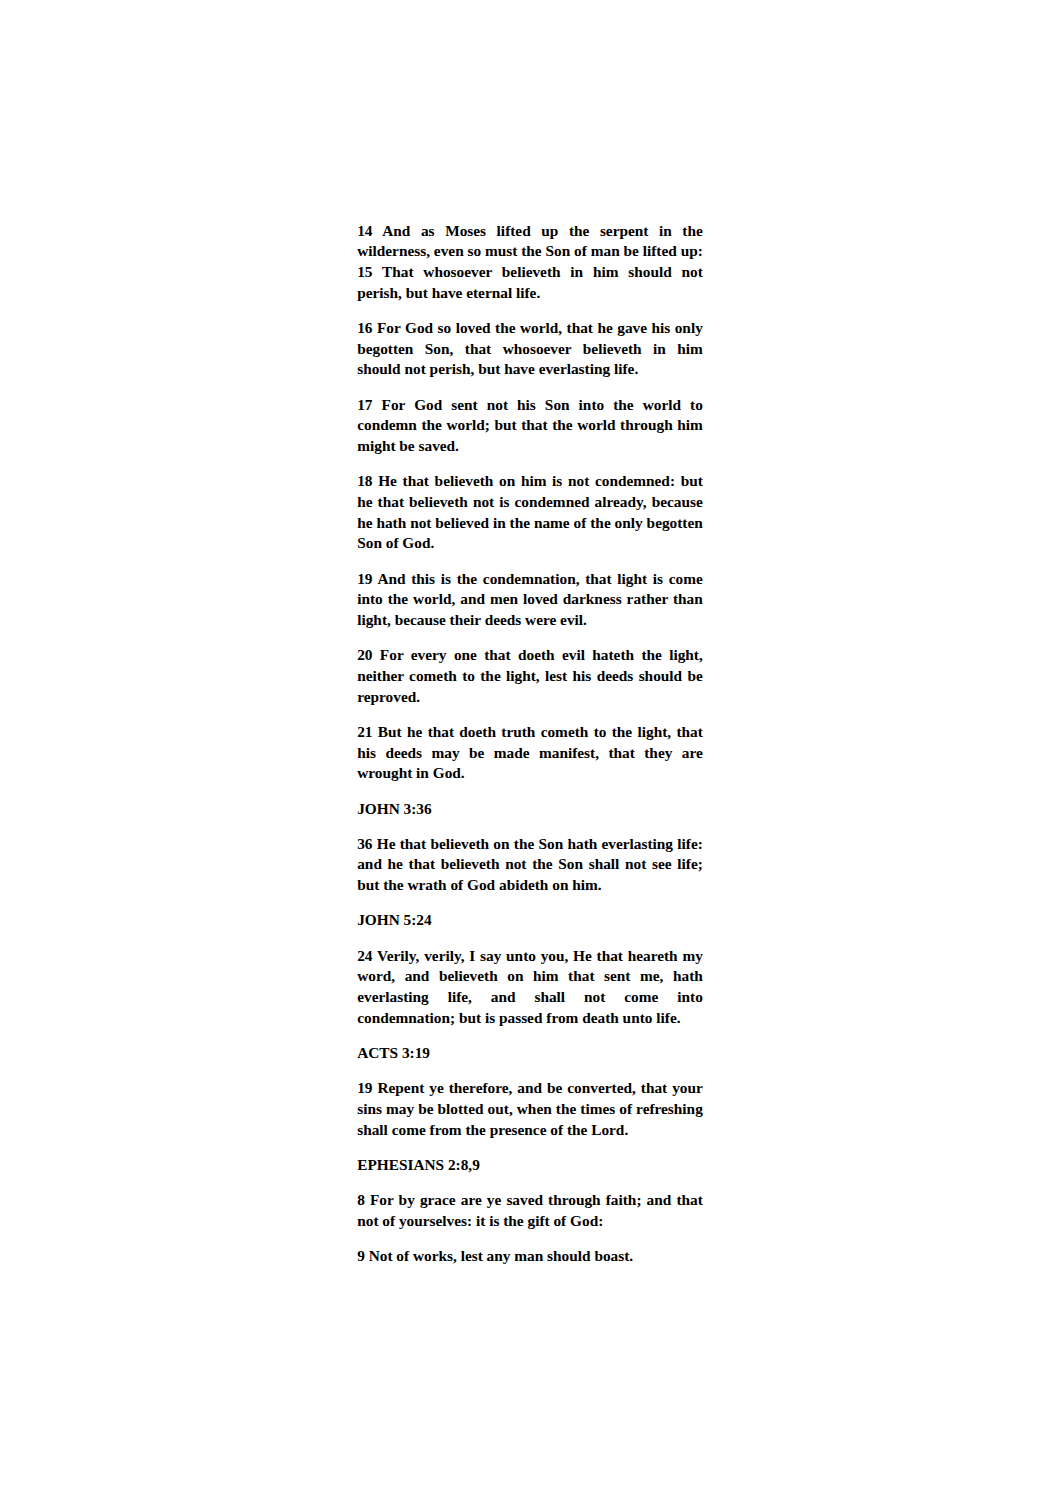14 And as Moses lifted up the serpent in the wilderness, even so must the Son of man be lifted up: 15 That whosoever believeth in him should not perish, but have eternal life.
16 For God so loved the world, that he gave his only begotten Son, that whosoever believeth in him should not perish, but have everlasting life.
17 For God sent not his Son into the world to condemn the world; but that the world through him might be saved.
18 He that believeth on him is not condemned: but he that believeth not is condemned already, because he hath not believed in the name of the only begotten Son of God.
19 And this is the condemnation, that light is come into the world, and men loved darkness rather than light, because their deeds were evil.
20 For every one that doeth evil hateth the light, neither cometh to the light, lest his deeds should be reproved.
21 But he that doeth truth cometh to the light, that his deeds may be made manifest, that they are wrought in God.
JOHN 3:36
36 He that believeth on the Son hath everlasting life: and he that believeth not the Son shall not see life; but the wrath of God abideth on him.
JOHN 5:24
24 Verily, verily, I say unto you, He that heareth my word, and believeth on him that sent me, hath everlasting life, and shall not come into condemnation; but is passed from death unto life.
ACTS 3:19
19 Repent ye therefore, and be converted, that your sins may be blotted out, when the times of refreshing shall come from the presence of the Lord.
EPHESIANS 2:8,9
8 For by grace are ye saved through faith; and that not of yourselves: it is the gift of God:
9 Not of works, lest any man should boast.